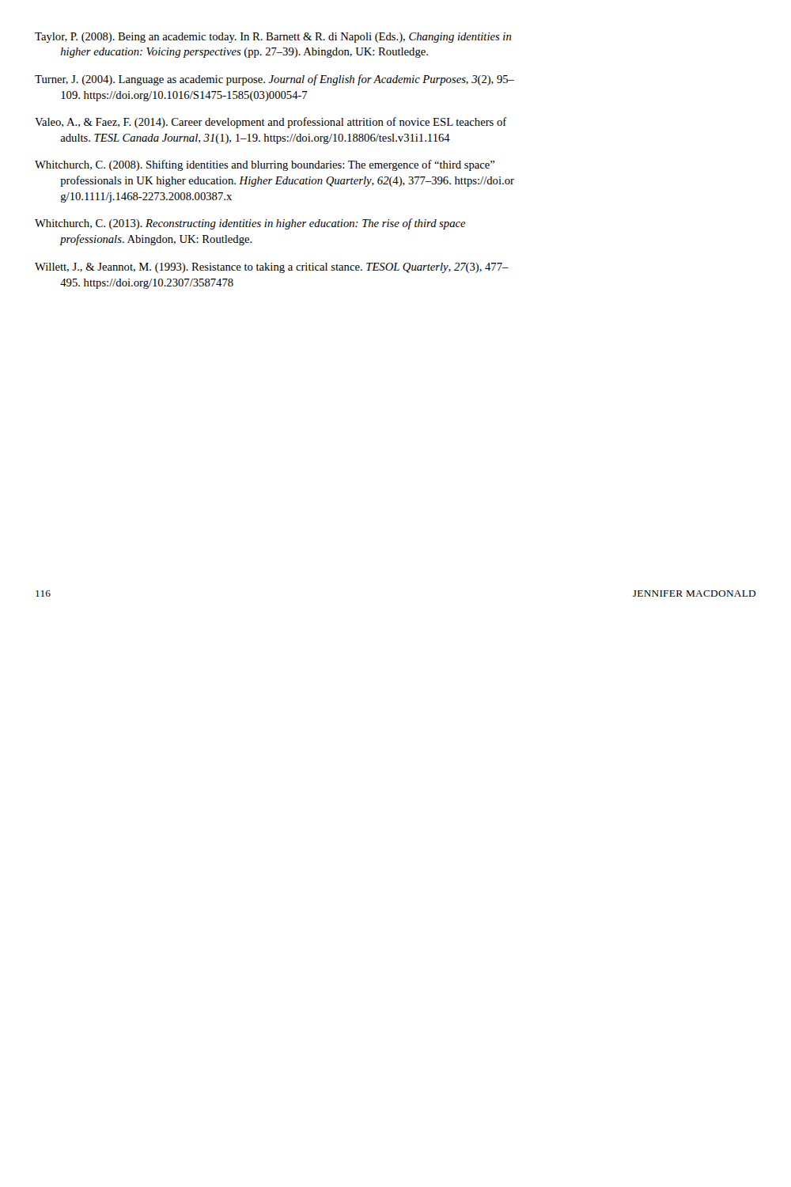Taylor, P. (2008). Being an academic today. In R. Barnett & R. di Napoli (Eds.), Changing identities in higher education: Voicing perspectives (pp. 27–39). Abingdon, UK: Routledge.
Turner, J. (2004). Language as academic purpose. Journal of English for Academic Purposes, 3(2), 95–109. https://doi.org/10.1016/S1475-1585(03)00054-7
Valeo, A., & Faez, F. (2014). Career development and professional attrition of novice ESL teachers of adults. TESL Canada Journal, 31(1), 1–19. https://doi.org/10.18806/tesl.v31i1.1164
Whitchurch, C. (2008). Shifting identities and blurring boundaries: The emergence of “third space” professionals in UK higher education. Higher Education Quarterly, 62(4), 377–396. https://doi.org/10.1111/j.1468-2273.2008.00387.x
Whitchurch, C. (2013). Reconstructing identities in higher education: The rise of third space professionals. Abingdon, UK: Routledge.
Willett, J., & Jeannot, M. (1993). Resistance to taking a critical stance. TESOL Quarterly, 27(3), 477–495. https://doi.org/10.2307/3587478
116 JENNIFER MACDONALD